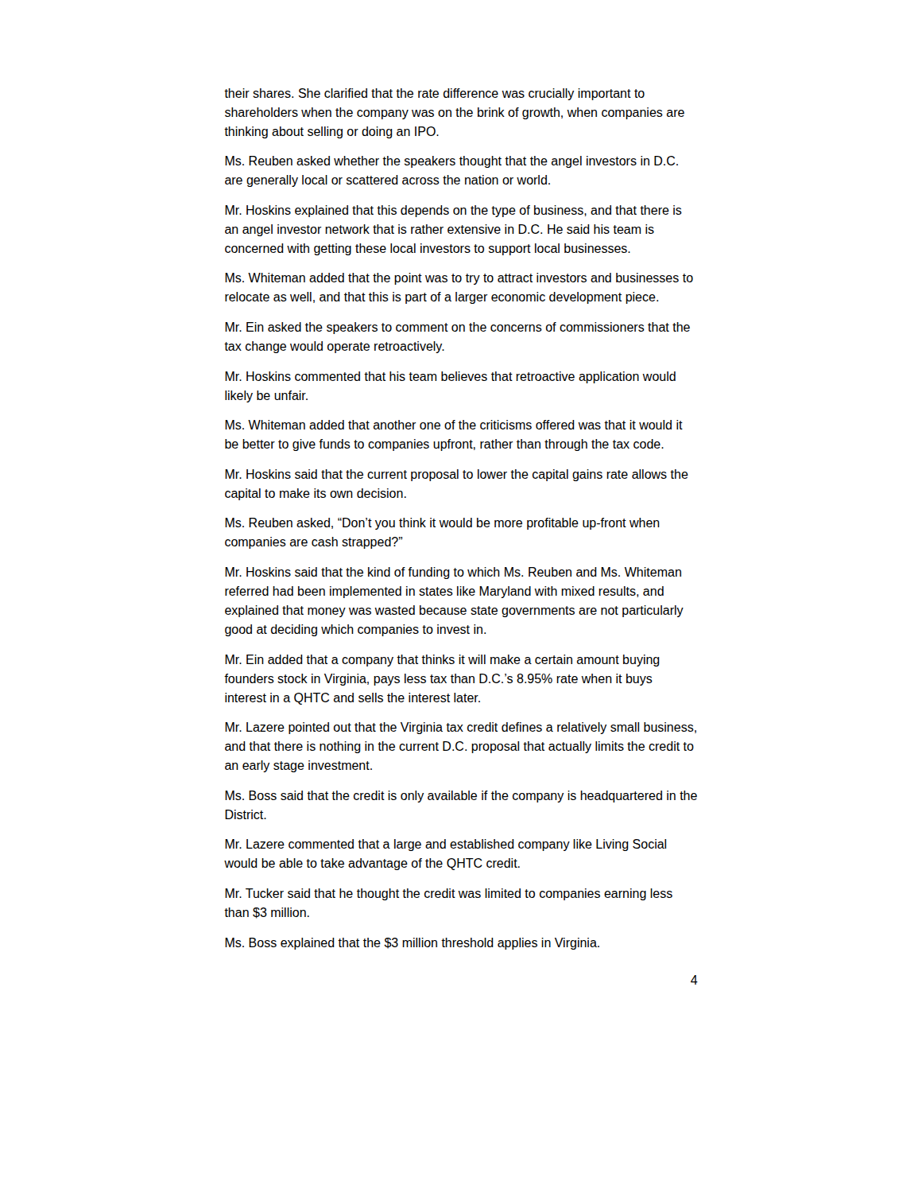their shares. She clarified that the rate difference was crucially important to shareholders when the company was on the brink of growth, when companies are thinking about selling or doing an IPO.
Ms. Reuben asked whether the speakers thought that the angel investors in D.C. are generally local or scattered across the nation or world.
Mr. Hoskins explained that this depends on the type of business, and that there is an angel investor network that is rather extensive in D.C. He said his team is concerned with getting these local investors to support local businesses.
Ms. Whiteman added that the point was to try to attract investors and businesses to relocate as well, and that this is part of a larger economic development piece.
Mr. Ein asked the speakers to comment on the concerns of commissioners that the tax change would operate retroactively.
Mr. Hoskins commented that his team believes that retroactive application would likely be unfair.
Ms. Whiteman added that another one of the criticisms offered was that it would it be better to give funds to companies upfront, rather than through the tax code.
Mr. Hoskins said that the current proposal to lower the capital gains rate allows the capital to make its own decision.
Ms. Reuben asked, “Don’t you think it would be more profitable up-front when companies are cash strapped?”
Mr. Hoskins said that the kind of funding to which Ms. Reuben and Ms. Whiteman referred had been implemented in states like Maryland with mixed results, and explained that money was wasted because state governments are not particularly good at deciding which companies to invest in.
Mr. Ein added that a company that thinks it will make a certain amount buying founders stock in Virginia, pays less tax than D.C.’s 8.95% rate when it buys interest in a QHTC and sells the interest later.
Mr. Lazere pointed out that the Virginia tax credit defines a relatively small business, and that there is nothing in the current D.C. proposal that actually limits the credit to an early stage investment.
Ms. Boss said that the credit is only available if the company is headquartered in the District.
Mr. Lazere commented that a large and established company like Living Social would be able to take advantage of the QHTC credit.
Mr. Tucker said that he thought the credit was limited to companies earning less than $3 million.
Ms. Boss explained that the $3 million threshold applies in Virginia.
4